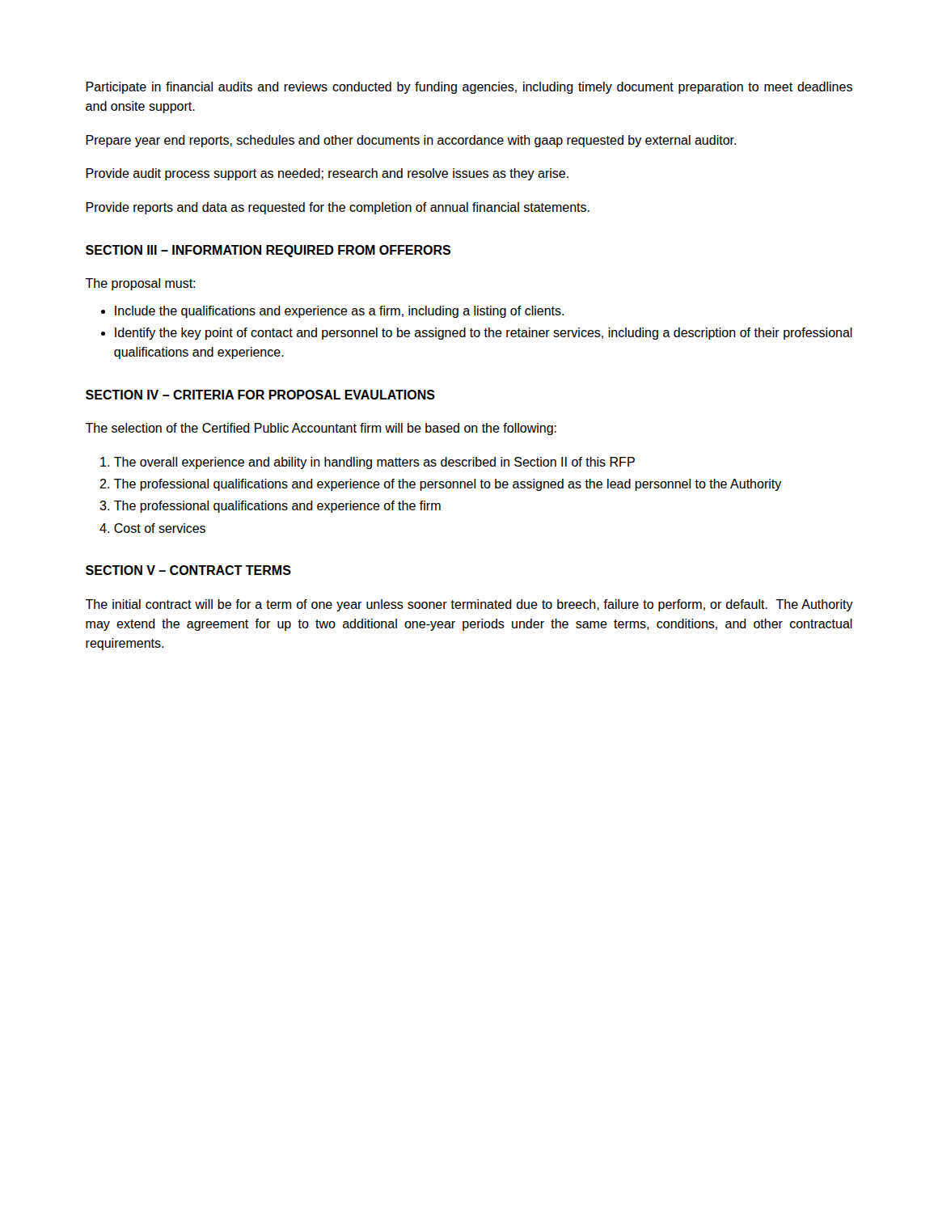Participate in financial audits and reviews conducted by funding agencies, including timely document preparation to meet deadlines and onsite support.
Prepare year end reports, schedules and other documents in accordance with gaap requested by external auditor.
Provide audit process support as needed; research and resolve issues as they arise.
Provide reports and data as requested for the completion of annual financial statements.
SECTION III – INFORMATION REQUIRED FROM OFFERORS
The proposal must:
Include the qualifications and experience as a firm, including a listing of clients.
Identify the key point of contact and personnel to be assigned to the retainer services, including a description of their professional qualifications and experience.
SECTION IV – CRITERIA FOR PROPOSAL EVAULATIONS
The selection of the Certified Public Accountant firm will be based on the following:
The overall experience and ability in handling matters as described in Section II of this RFP
The professional qualifications and experience of the personnel to be assigned as the lead personnel to the Authority
The professional qualifications and experience of the firm
Cost of services
SECTION V – CONTRACT TERMS
The initial contract will be for a term of one year unless sooner terminated due to breech, failure to perform, or default. The Authority may extend the agreement for up to two additional one-year periods under the same terms, conditions, and other contractual requirements.